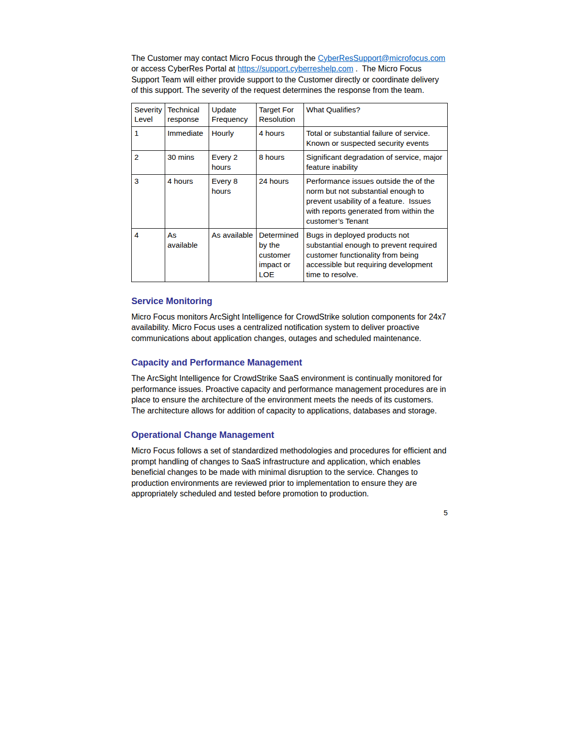The Customer may contact Micro Focus through the CyberResSupport@microfocus.com or access CyberRes Portal at https://support.cyberreshelp.com . The Micro Focus Support Team will either provide support to the Customer directly or coordinate delivery of this support. The severity of the request determines the response from the team.
| Severity Level | Technical response | Update Frequency | Target For Resolution | What Qualifies? |
| --- | --- | --- | --- | --- |
| 1 | Immediate | Hourly | 4 hours | Total or substantial failure of service. Known or suspected security events |
| 2 | 30 mins | Every 2 hours | 8 hours | Significant degradation of service, major feature inability |
| 3 | 4 hours | Every 8 hours | 24 hours | Performance issues outside the of the norm but not substantial enough to prevent usability of a feature. Issues with reports generated from within the customer’s Tenant |
| 4 | As available | As available | Determined by the customer impact or LOE | Bugs in deployed products not substantial enough to prevent required customer functionality from being accessible but requiring development time to resolve. |
Service Monitoring
Micro Focus monitors ArcSight Intelligence for CrowdStrike solution components for 24x7 availability. Micro Focus uses a centralized notification system to deliver proactive communications about application changes, outages and scheduled maintenance.
Capacity and Performance Management
The ArcSight Intelligence for CrowdStrike SaaS environment is continually monitored for performance issues. Proactive capacity and performance management procedures are in place to ensure the architecture of the environment meets the needs of its customers. The architecture allows for addition of capacity to applications, databases and storage.
Operational Change Management
Micro Focus follows a set of standardized methodologies and procedures for efficient and prompt handling of changes to SaaS infrastructure and application, which enables beneficial changes to be made with minimal disruption to the service. Changes to production environments are reviewed prior to implementation to ensure they are appropriately scheduled and tested before promotion to production.
5